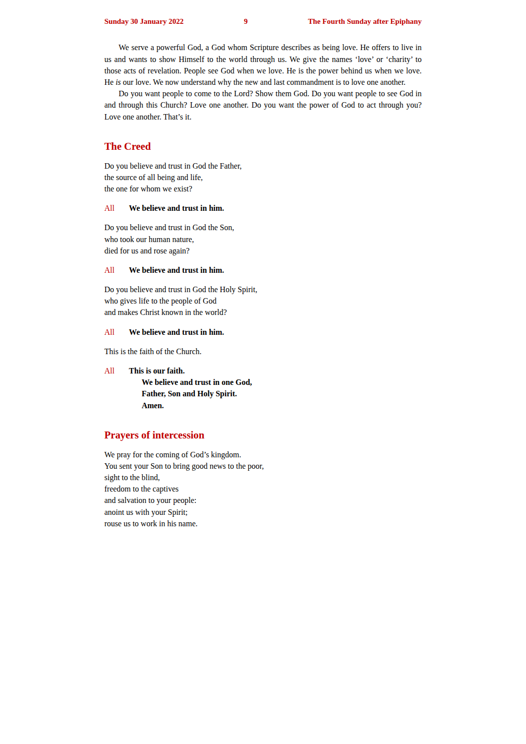Sunday 30 January 2022 9 The Fourth Sunday after Epiphany
We serve a powerful God, a God whom Scripture describes as being love. He offers to live in us and wants to show Himself to the world through us. We give the names ‘love’ or ‘charity’ to those acts of revelation. People see God when we love. He is the power behind us when we love. He is our love. We now understand why the new and last commandment is to love one another.
Do you want people to come to the Lord? Show them God. Do you want people to see God in and through this Church? Love one another. Do you want the power of God to act through you? Love one another. That’s it.
The Creed
Do you believe and trust in God the Father,
the source of all being and life,
the one for whom we exist?
All
We believe and trust in him.
Do you believe and trust in God the Son,
who took our human nature,
died for us and rose again?
All
We believe and trust in him.
Do you believe and trust in God the Holy Spirit,
who gives life to the people of God
and makes Christ known in the world?
All
We believe and trust in him.
This is the faith of the Church.
All
This is our faith.
We believe and trust in one God,
Father, Son and Holy Spirit.
Amen.
Prayers of intercession
We pray for the coming of God’s kingdom.
You sent your Son to bring good news to the poor,
sight to the blind,
freedom to the captives
and salvation to your people:
anoint us with your Spirit;
rouse us to work in his name.